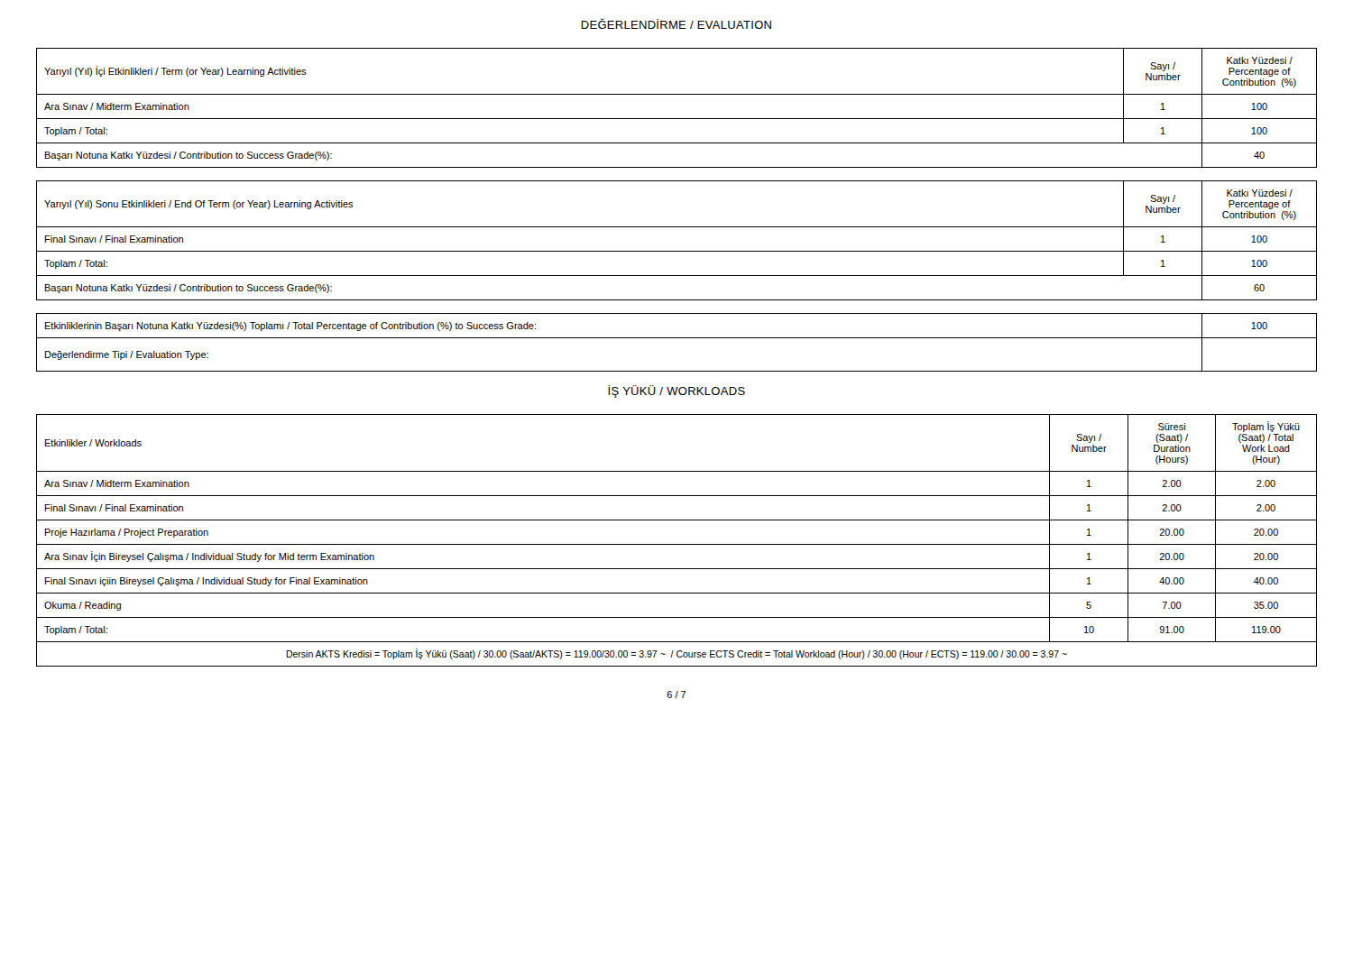DEĞERLENDİRME / EVALUATION
| Yarıyıl (Yıl) İçi Etkinlikleri / Term (or Year) Learning Activities | Sayı / Number | Katkı Yüzdesi / Percentage of Contribution (%) |
| --- | --- | --- |
| Ara Sınav / Midterm Examination | 1 | 100 |
| Toplam / Total: | 1 | 100 |
| Başarı Notuna Katkı Yüzdesi / Contribution to Success Grade(%): | 40 |
| Yarıyıl (Yıl) Sonu Etkinlikleri / End Of Term (or Year) Learning Activities | Sayı / Number | Katkı Yüzdesi / Percentage of Contribution (%) |
| --- | --- | --- |
| Final Sınavı / Final Examination | 1 | 100 |
| Toplam / Total: | 1 | 100 |
| Başarı Notuna Katkı Yüzdesi / Contribution to Success Grade(%): | 60 |
| Etkinliklerinin Başarı Notuna Katkı Yüzdesi(%) Toplamı / Total Percentage of Contribution (%) to Success Grade: | 100 |
| Değerlendirme Tipi / Evaluation Type: | |
İŞ YÜKÜ / WORKLOADS
| Etkinlikler / Workloads | Sayı / Number | Süresi (Saat) / Duration (Hours) | Toplam İş Yükü (Saat) / Total Work Load (Hour) |
| --- | --- | --- | --- |
| Ara Sınav / Midterm Examination | 1 | 2.00 | 2.00 |
| Final Sınavı / Final Examination | 1 | 2.00 | 2.00 |
| Proje Hazırlama / Project Preparation | 1 | 20.00 | 20.00 |
| Ara Sınav İçin Bireysel Çalışma / Individual Study for Mid term Examination | 1 | 20.00 | 20.00 |
| Final Sınavı içiin Bireysel Çalışma / Individual Study for Final Examination | 1 | 40.00 | 40.00 |
| Okuma / Reading | 5 | 7.00 | 35.00 |
| Toplam / Total: | 10 | 91.00 | 119.00 |
| Dersin AKTS Kredisi = Toplam İş Yükü (Saat) / 30.00 (Saat/AKTS) = 119.00/30.00 = 3.97 ~ / Course ECTS Credit = Total Workload (Hour) / 30.00 (Hour / ECTS) = 119.00 / 30.00 = 3.97 ~ |
6 / 7